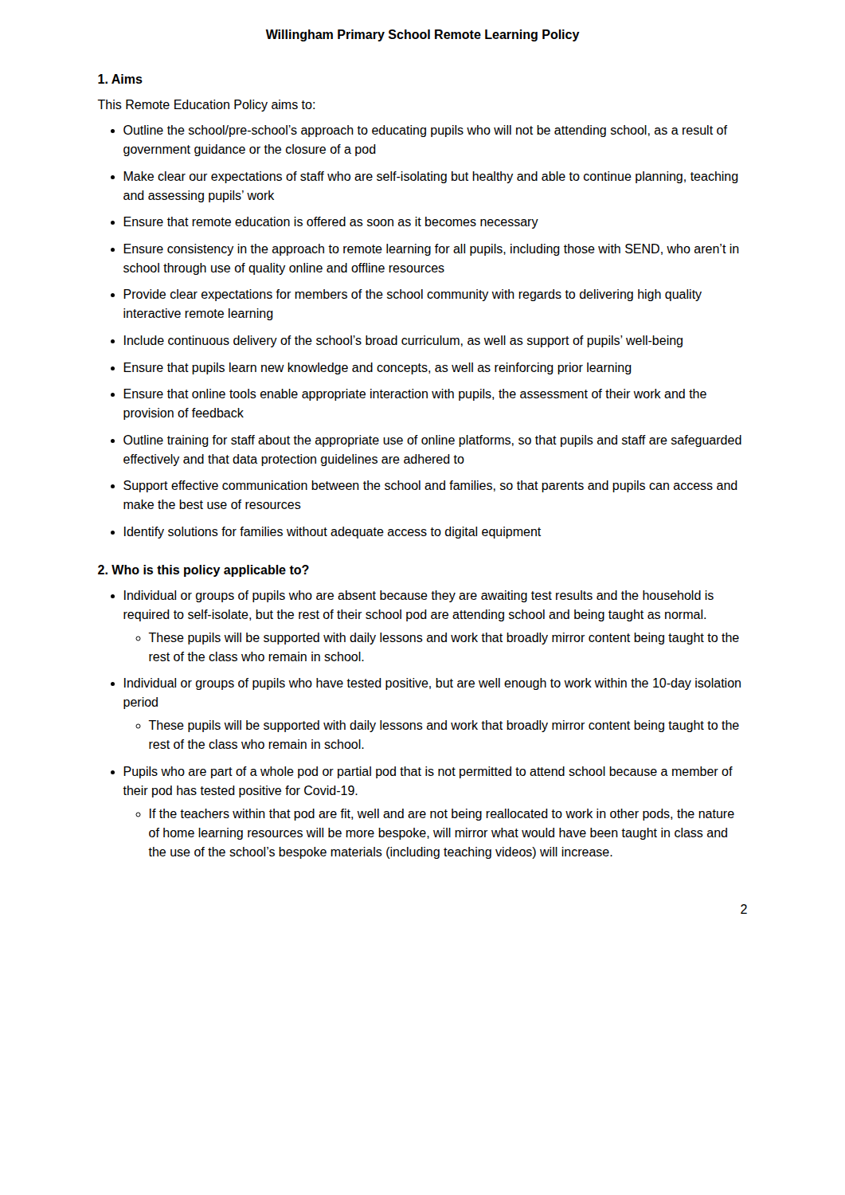Willingham Primary School Remote Learning Policy
1. Aims
This Remote Education Policy aims to:
Outline the school/pre-school’s approach to educating pupils who will not be attending school, as a result of government guidance or the closure of a pod
Make clear our expectations of staff who are self-isolating but healthy and able to continue planning, teaching and assessing pupils’ work
Ensure that remote education is offered as soon as it becomes necessary
Ensure consistency in the approach to remote learning for all pupils, including those with SEND, who aren’t in school through use of quality online and offline resources
Provide clear expectations for members of the school community with regards to delivering high quality interactive remote learning
Include continuous delivery of the school’s broad curriculum, as well as support of pupils’ well-being
Ensure that pupils learn new knowledge and concepts, as well as reinforcing prior learning
Ensure that online tools enable appropriate interaction with pupils, the assessment of their work and the provision of feedback
Outline training for staff about the appropriate use of online platforms, so that pupils and staff are safeguarded effectively and that data protection guidelines are adhered to
Support effective communication between the school and families, so that parents and pupils can access and make the best use of resources
Identify solutions for families without adequate access to digital equipment
2. Who is this policy applicable to?
Individual or groups of pupils who are absent because they are awaiting test results and the household is required to self-isolate, but the rest of their school pod are attending school and being taught as normal.
These pupils will be supported with daily lessons and work that broadly mirror content being taught to the rest of the class who remain in school.
Individual or groups of pupils who have tested positive, but are well enough to work within the 10-day isolation period
These pupils will be supported with daily lessons and work that broadly mirror content being taught to the rest of the class who remain in school.
Pupils who are part of a whole pod or partial pod that is not permitted to attend school because a member of their pod has tested positive for Covid-19.
If the teachers within that pod are fit, well and are not being reallocated to work in other pods, the nature of home learning resources will be more bespoke, will mirror what would have been taught in class and the use of the school’s bespoke materials (including teaching videos) will increase.
2